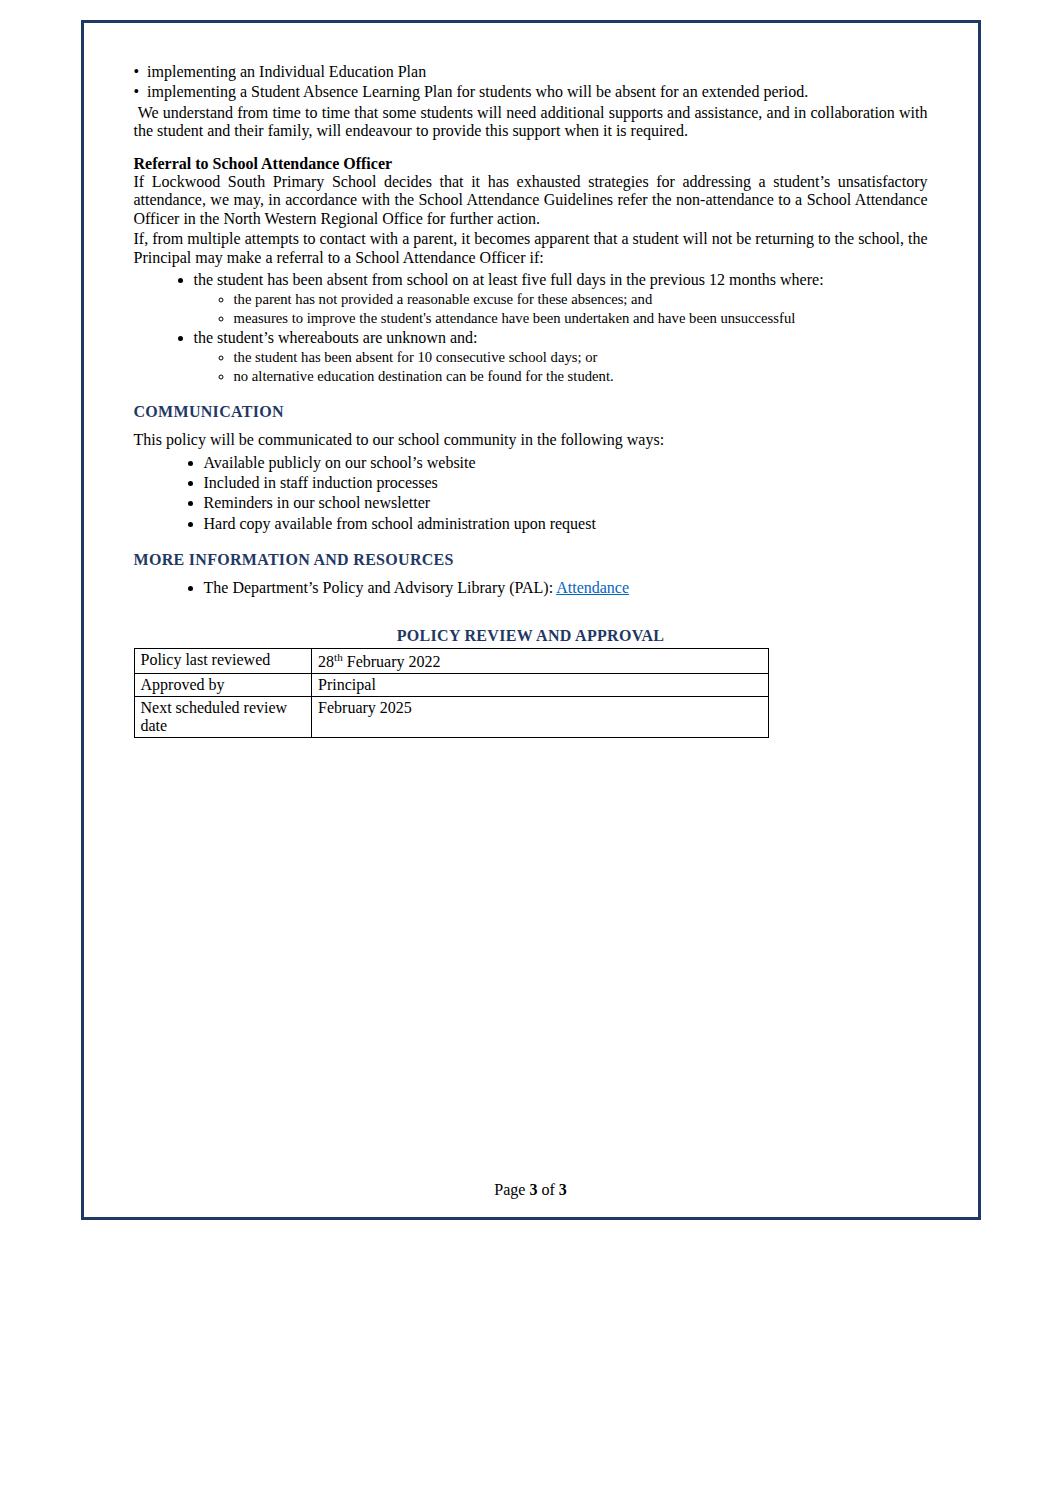implementing an Individual Education Plan
implementing a Student Absence Learning Plan for students who will be absent for an extended period.
We understand from time to time that some students will need additional supports and assistance, and in collaboration with the student and their family, will endeavour to provide this support when it is required.
Referral to School Attendance Officer
If Lockwood South Primary School decides that it has exhausted strategies for addressing a student’s unsatisfactory attendance, we may, in accordance with the School Attendance Guidelines refer the non-attendance to a School Attendance Officer in the North Western Regional Office for further action.
If, from multiple attempts to contact with a parent, it becomes apparent that a student will not be returning to the school, the Principal may make a referral to a School Attendance Officer if:
the student has been absent from school on at least five full days in the previous 12 months where:
the parent has not provided a reasonable excuse for these absences; and
measures to improve the student's attendance have been undertaken and have been unsuccessful
the student’s whereabouts are unknown and:
the student has been absent for 10 consecutive school days; or
no alternative education destination can be found for the student.
COMMUNICATION
This policy will be communicated to our school community in the following ways:
Available publicly on our school’s website
Included in staff induction processes
Reminders in our school newsletter
Hard copy available from school administration upon request
MORE INFORMATION AND RESOURCES
The Department’s Policy and Advisory Library (PAL): Attendance
POLICY REVIEW AND APPROVAL
| Policy last reviewed | 28 th February 2022 |
| Approved by | Principal |
| Next scheduled review date | February 2025 |
Page 3 of 3